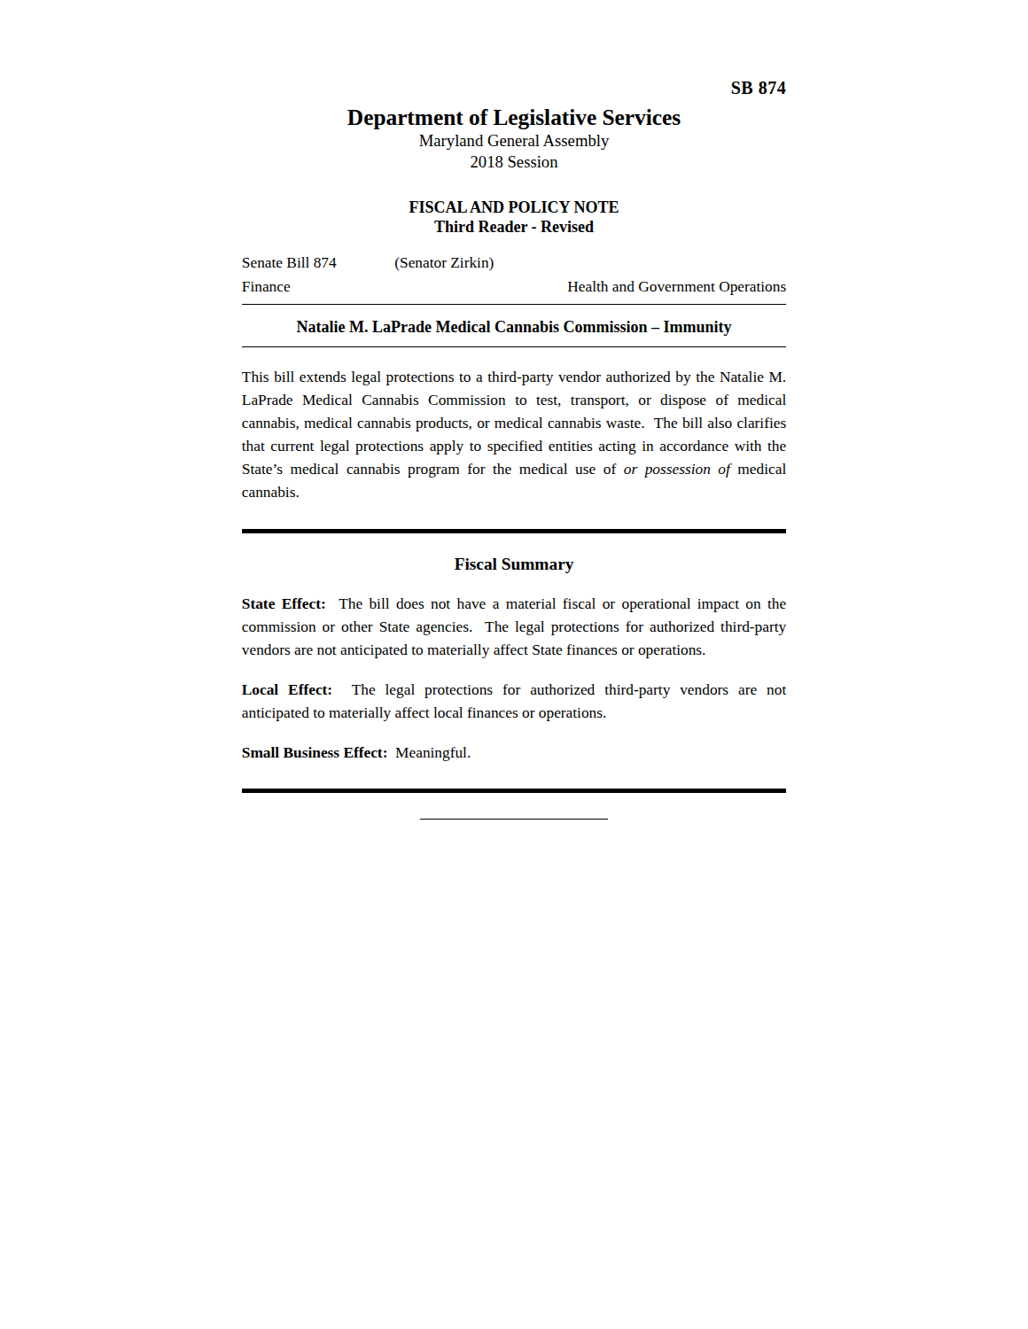SB 874
Department of Legislative Services
Maryland General Assembly
2018 Session
FISCAL AND POLICY NOTE
Third Reader - Revised
| Senate Bill 874 | (Senator Zirkin) | |
| Finance | | Health and Government Operations |
Natalie M. LaPrade Medical Cannabis Commission – Immunity
This bill extends legal protections to a third-party vendor authorized by the Natalie M. LaPrade Medical Cannabis Commission to test, transport, or dispose of medical cannabis, medical cannabis products, or medical cannabis waste. The bill also clarifies that current legal protections apply to specified entities acting in accordance with the State’s medical cannabis program for the medical use of or possession of medical cannabis.
Fiscal Summary
State Effect: The bill does not have a material fiscal or operational impact on the commission or other State agencies. The legal protections for authorized third-party vendors are not anticipated to materially affect State finances or operations.
Local Effect: The legal protections for authorized third-party vendors are not anticipated to materially affect local finances or operations.
Small Business Effect: Meaningful.